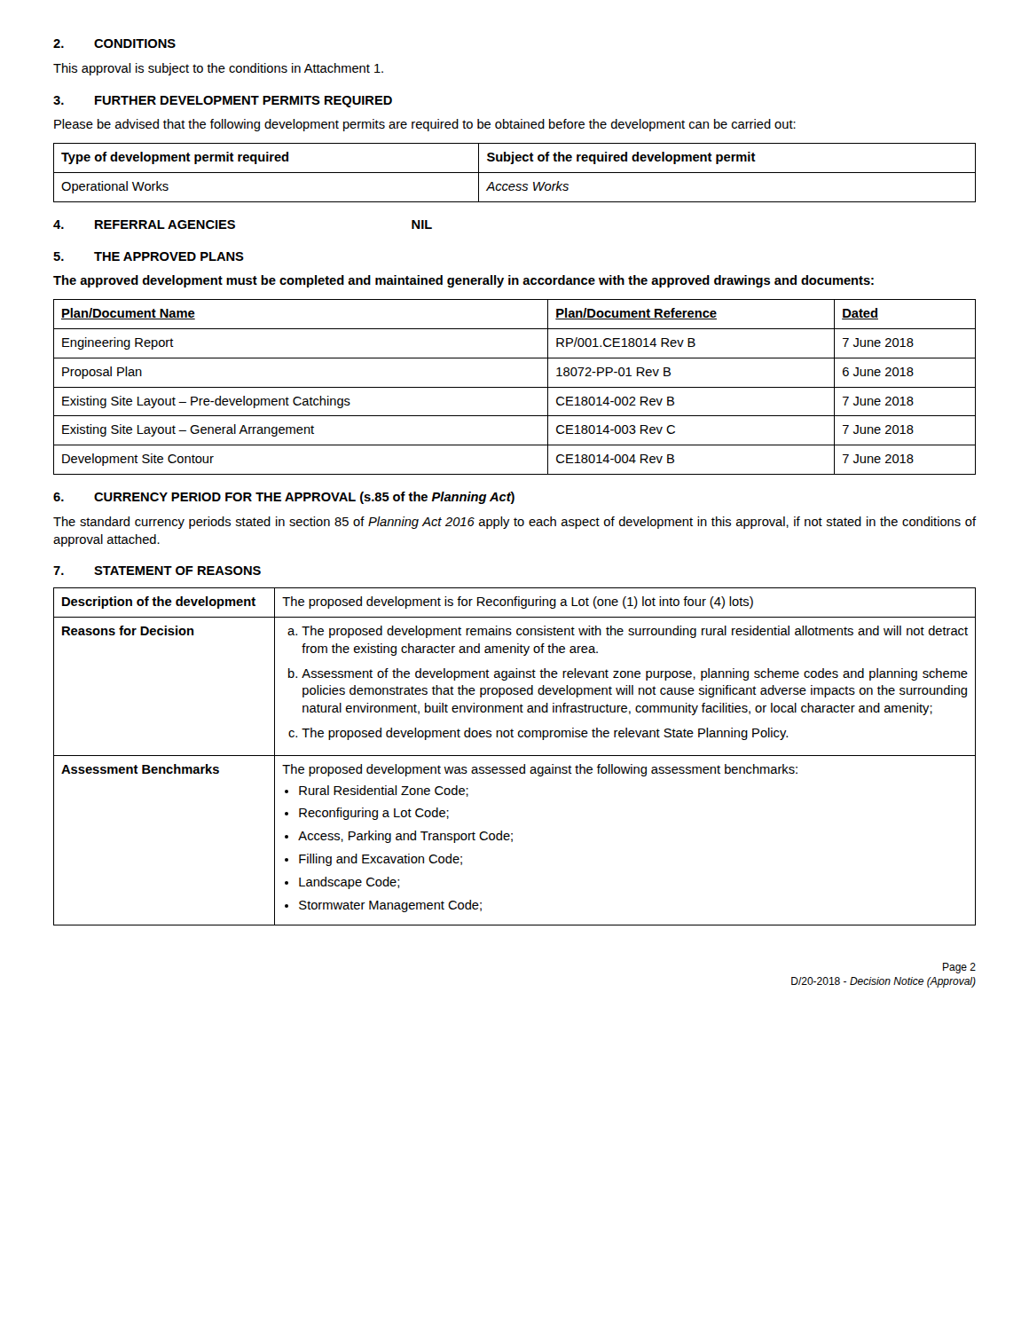2. CONDITIONS
This approval is subject to the conditions in Attachment 1.
3. FURTHER DEVELOPMENT PERMITS REQUIRED
Please be advised that the following development permits are required to be obtained before the development can be carried out:
| Type of development permit required | Subject of the required development permit |
| --- | --- |
| Operational Works | Access Works |
4. REFERRAL AGENCIES NIL
5. THE APPROVED PLANS
The approved development must be completed and maintained generally in accordance with the approved drawings and documents:
| Plan/Document Name | Plan/Document Reference | Dated |
| --- | --- | --- |
| Engineering Report | RP/001.CE18014 Rev B | 7 June 2018 |
| Proposal Plan | 18072-PP-01 Rev B | 6 June 2018 |
| Existing Site Layout – Pre-development Catchings | CE18014-002 Rev B | 7 June 2018 |
| Existing Site Layout – General Arrangement | CE18014-003 Rev C | 7 June 2018 |
| Development Site Contour | CE18014-004 Rev B | 7 June 2018 |
6. CURRENCY PERIOD FOR THE APPROVAL (s.85 of the Planning Act)
The standard currency periods stated in section 85 of Planning Act 2016 apply to each aspect of development in this approval, if not stated in the conditions of approval attached.
7. STATEMENT OF REASONS
| Description of the development | The proposed development is for Reconfiguring a Lot (one (1) lot into four (4) lots) |
| Reasons for Decision | The proposed development remains consistent with the surrounding rural residential allotments and will not detract from the existing character and amenity of the area. Assessment of the development against the relevant zone purpose, planning scheme codes and planning scheme policies demonstrates that the proposed development will not cause significant adverse impacts on the surrounding natural environment, built environment and infrastructure, community facilities, or local character and amenity; The proposed development does not compromise the relevant State Planning Policy. |
| Assessment Benchmarks | The proposed development was assessed against the following assessment benchmarks: Rural Residential Zone Code; Reconfiguring a Lot Code; Access, Parking and Transport Code; Filling and Excavation Code; Landscape Code; Stormwater Management Code; |
Page 2
D/20-2018 - Decision Notice (Approval)